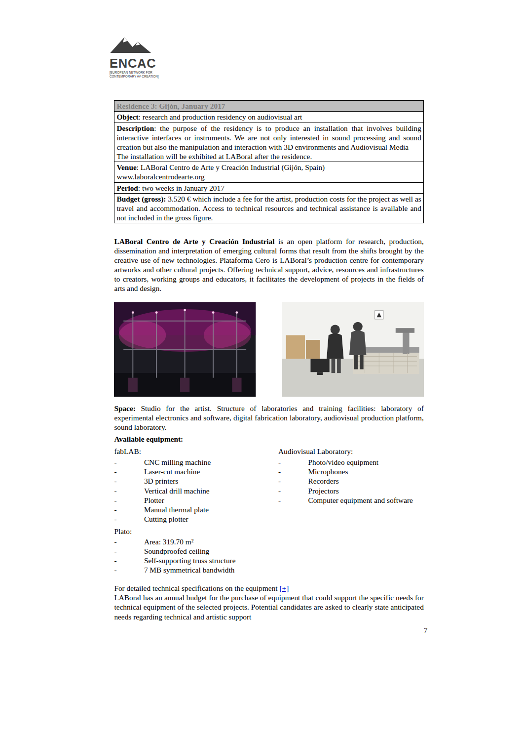ENCAC [EUROPEAN NETWORK FOR CONTEMPORARY AV CREATION]
| Residence 3: Gijón, January 2017 |
| Object : research and production residency on audiovisual art |
| Description : the purpose of the residency is to produce an installation that involves building interactive interfaces or instruments. We are not only interested in sound processing and sound creation but also the manipulation and interaction with 3D environments and Audiovisual Media The installation will be exhibited at LABoral after the residence. |
| Venue : LABoral Centro de Arte y Creación Industrial (Gijón, Spain) www.laboralcentrodearte.org |
| Period : two weeks in January 2017 |
| Budget (gross): 3.520 € which include a fee for the artist, production costs for the project as well as travel and accommodation. Access to technical resources and technical assistance is available and not included in the gross figure. |
LABoral Centro de Arte y Creación Industrial is an open platform for research, production, dissemination and interpretation of emerging cultural forms that result from the shifts brought by the creative use of new technologies. Plataforma Cero is LABoral’s production centre for contemporary artworks and other cultural projects. Offering technical support, advice, resources and infrastructures to creators, working groups and educators, it facilitates the development of projects in the fields of arts and design.
Space: Studio for the artist. Structure of laboratories and training facilities: laboratory of experimental electronics and software, digital fabrication laboratory, audiovisual production platform, sound laboratory.
Available equipment:
fabLAB:
CNC milling machine
Laser-cut machine
3D printers
Vertical drill machine
Plotter
Manual thermal plate
Cutting plotter
Plato:
Area: 319.70 m²
Soundproofed ceiling
Self-supporting truss structure
7 MB symmetrical bandwidth
Audiovisual Laboratory:
Photo/video equipment
Microphones
Recorders
Projectors
Computer equipment and software
For detailed technical specifications on the equipment [+]
LABoral has an annual budget for the purchase of equipment that could support the specific needs for technical equipment of the selected projects. Potential candidates are asked to clearly state anticipated needs regarding technical and artistic support
7